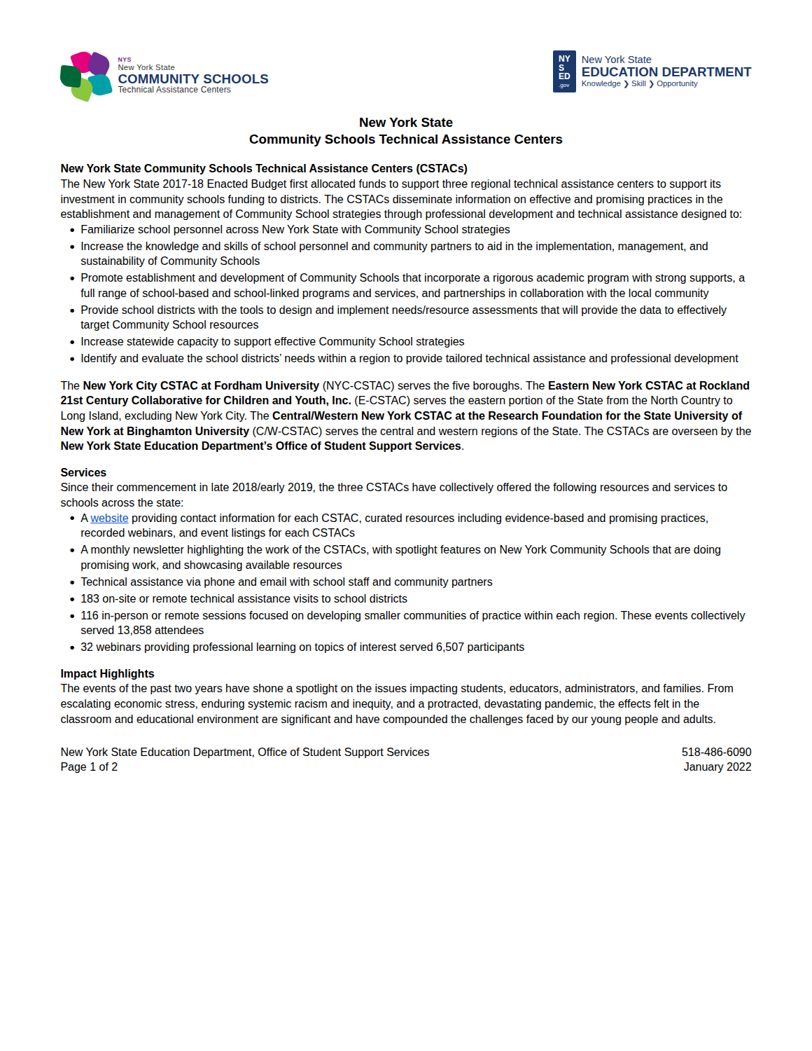NYS
New York State
COMMUNITY SCHOOLS
Technical Assistance Centers
NY
S
ED.gov
New York State
EDUCATION DEPARTMENT
Knowledge ❯ Skill ❯ Opportunity
New York State
Community Schools Technical Assistance Centers
New York State Community Schools Technical Assistance Centers (CSTACs)
The New York State 2017-18 Enacted Budget first allocated funds to support three regional technical assistance centers to support its investment in community schools funding to districts. The CSTACs disseminate information on effective and promising practices in the establishment and management of Community School strategies through professional development and technical assistance designed to:
Familiarize school personnel across New York State with Community School strategies
Increase the knowledge and skills of school personnel and community partners to aid in the implementation, management, and sustainability of Community Schools
Promote establishment and development of Community Schools that incorporate a rigorous academic program with strong supports, a full range of school-based and school-linked programs and services, and partnerships in collaboration with the local community
Provide school districts with the tools to design and implement needs/resource assessments that will provide the data to effectively target Community School resources
Increase statewide capacity to support effective Community School strategies
Identify and evaluate the school districts’ needs within a region to provide tailored technical assistance and professional development
The New York City CSTAC at Fordham University (NYC-CSTAC) serves the five boroughs. The Eastern New York CSTAC at Rockland 21st Century Collaborative for Children and Youth, Inc. (E-CSTAC) serves the eastern portion of the State from the North Country to Long Island, excluding New York City. The Central/Western New York CSTAC at the Research Foundation for the State University of New York at Binghamton University (C/W-CSTAC) serves the central and western regions of the State. The CSTACs are overseen by the New York State Education Department’s Office of Student Support Services.
Services
Since their commencement in late 2018/early 2019, the three CSTACs have collectively offered the following resources and services to schools across the state:
A website providing contact information for each CSTAC, curated resources including evidence-based and promising practices, recorded webinars, and event listings for each CSTACs
A monthly newsletter highlighting the work of the CSTACs, with spotlight features on New York Community Schools that are doing promising work, and showcasing available resources
Technical assistance via phone and email with school staff and community partners
183 on-site or remote technical assistance visits to school districts
116 in-person or remote sessions focused on developing smaller communities of practice within each region. These events collectively served 13,858 attendees
32 webinars providing professional learning on topics of interest served 6,507 participants
Impact Highlights
The events of the past two years have shone a spotlight on the issues impacting students, educators, administrators, and families. From escalating economic stress, enduring systemic racism and inequity, and a protracted, devastating pandemic, the effects felt in the classroom and educational environment are significant and have compounded the challenges faced by our young people and adults.
New York State Education Department, Office of Student Support Services Page 1 of 2
518-486-6090 January 2022